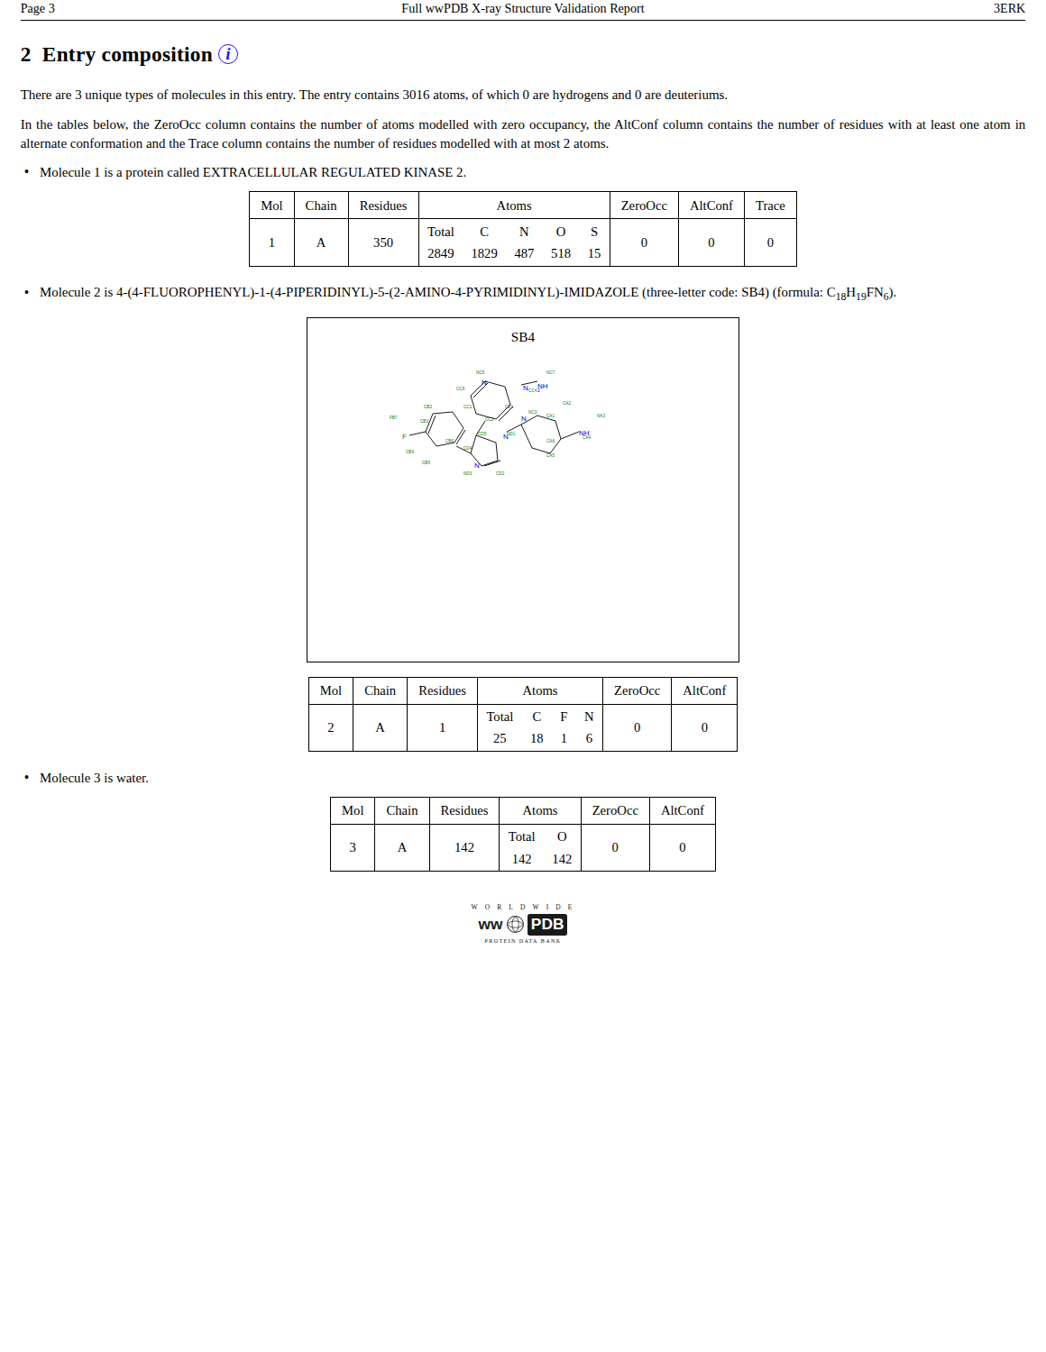Page 3
Full wwPDB X-ray Structure Validation Report
3ERK
2 Entry composition i
There are 3 unique types of molecules in this entry. The entry contains 3016 atoms, of which 0 are hydrogens and 0 are deuteriums.
In the tables below, the ZeroOcc column contains the number of atoms modelled with zero occupancy, the AltConf column contains the number of residues with at least one atom in alternate conformation and the Trace column contains the number of residues modelled with at most 2 atoms.
Molecule 1 is a protein called EXTRACELLULAR REGULATED KINASE 2.
| Mol | Chain | Residues | / Atoms / | ZeroOcc | AltConf | Trace |
| --- | --- | --- | --- | --- | --- | --- |
| 1 | A | 350 | / Total / C / N / O / S / / 2849 / 1829 / 487 / 518 / 15 / | 0 | 0 | 0 |
Molecule 2 is 4-(4-FLUOROPHENYL)-1-(4-PIPERIDINYL)-5-(2-AMINO-4-PYRIMIDINYL)-IMIDAZOLE (three-letter code: SB4) (formula: C18 H19 FN6).
SB4
NC5 NC7 CC6 CC4 CB2 CC1 CB1 NC3 CA2 FB7 CB3 CC2 CA1 NA3 CD5 ND1 CB6 CA6 CA4 CB4 CD4 CA5 CB5 ND3 CD2 N N NH 2 N N N NH F
| Mol | Chain | Residues | / Atoms / | ZeroOcc | AltConf |
| --- | --- | --- | --- | --- | --- |
| 2 | A | 1 | / Total / C / F / N / / 25 / 18 / 1 / 6 / | 0 | 0 |
Molecule 3 is water.
| Mol | Chain | Residues | / Atoms / | ZeroOcc | AltConf |
| --- | --- | --- | --- | --- | --- |
| 3 | A | 142 | / Total / O / / 142 / 142 / | 0 | 0 |
W O R L D W I D E
ww PDB
PROTEIN DATA BANK